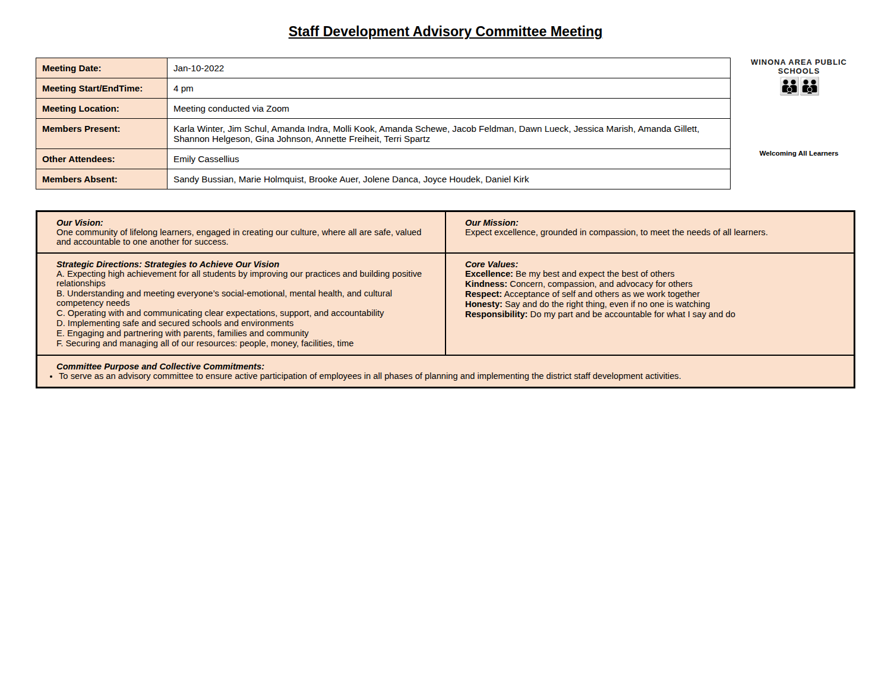Staff Development Advisory Committee Meeting
| Meeting Date: | Jan-10-2022 |
| Meeting Start/EndTime: | 4 pm |
| Meeting Location: | Meeting conducted via Zoom |
| Members Present: | Karla Winter, Jim Schul, Amanda Indra, Molli Kook, Amanda Schewe, Jacob Feldman, Dawn Lueck, Jessica Marish, Amanda Gillett, Shannon Helgeson, Gina Johnson, Annette Freiheit, Terri Spartz |
| Other Attendees: | Emily Cassellius |
| Members Absent: | Sandy Bussian, Marie Holmquist, Brooke Auer, Jolene Danca, Joyce Houdek, Daniel Kirk |
WINONA AREA PUBLIC SCHOOLS
👪👪
Welcoming All Learners
| Our Vision: One community of lifelong learners, engaged in creating our culture, where all are safe, valued and accountable to one another for success. | Our Mission: Expect excellence, grounded in compassion, to meet the needs of all learners. |
| Strategic Directions: Strategies to Achieve Our Vision A. Expecting high achievement for all students by improving our practices and building positive relationships B. Understanding and meeting everyone’s social-emotional, mental health, and cultural competency needs C. Operating with and communicating clear expectations, support, and accountability D. Implementing safe and secured schools and environments E. Engaging and partnering with parents, families and community F. Securing and managing all of our resources: people, money, facilities, time | Core Values: Excellence: Be my best and expect the best of others Kindness: Concern, compassion, and advocacy for others Respect: Acceptance of self and others as we work together Honesty: Say and do the right thing, even if no one is watching Responsibility: Do my part and be accountable for what I say and do |
| Committee Purpose and Collective Commitments: To serve as an advisory committee to ensure active participation of employees in all phases of planning and implementing the district staff development activities. |